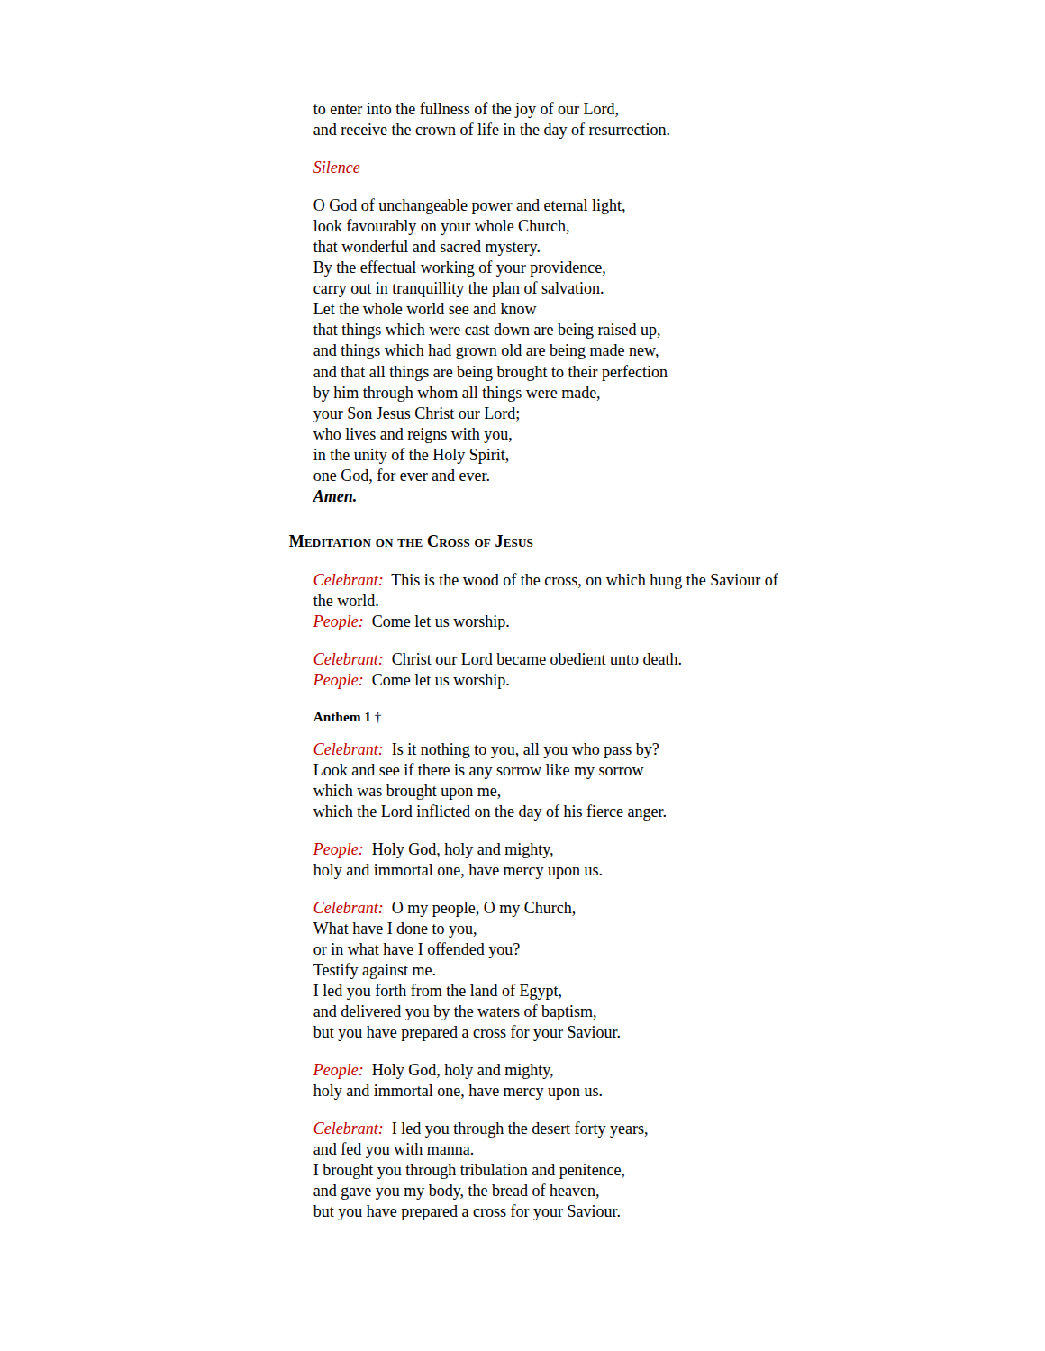to enter into the fullness of the joy of our Lord,
and receive the crown of life in the day of resurrection.
Silence
O God of unchangeable power and eternal light,
look favourably on your whole Church,
that wonderful and sacred mystery.
By the effectual working of your providence,
carry out in tranquillity the plan of salvation.
Let the whole world see and know
that things which were cast down are being raised up,
and things which had grown old are being made new,
and that all things are being brought to their perfection
by him through whom all things were made,
your Son Jesus Christ our Lord;
who lives and reigns with you,
in the unity of the Holy Spirit,
one God, for ever and ever.
Amen.
Meditation on the Cross of Jesus
Celebrant: This is the wood of the cross, on which hung the Saviour of the world.
People: Come let us worship.
Celebrant: Christ our Lord became obedient unto death.
People: Come let us worship.
Anthem 1 †
Celebrant: Is it nothing to you, all you who pass by?
Look and see if there is any sorrow like my sorrow
which was brought upon me,
which the Lord inflicted on the day of his fierce anger.
People: Holy God, holy and mighty,
holy and immortal one, have mercy upon us.
Celebrant: O my people, O my Church,
What have I done to you,
or in what have I offended you?
Testify against me.
I led you forth from the land of Egypt,
and delivered you by the waters of baptism,
but you have prepared a cross for your Saviour.
People: Holy God, holy and mighty,
holy and immortal one, have mercy upon us.
Celebrant: I led you through the desert forty years,
and fed you with manna.
I brought you through tribulation and penitence,
and gave you my body, the bread of heaven,
but you have prepared a cross for your Saviour.